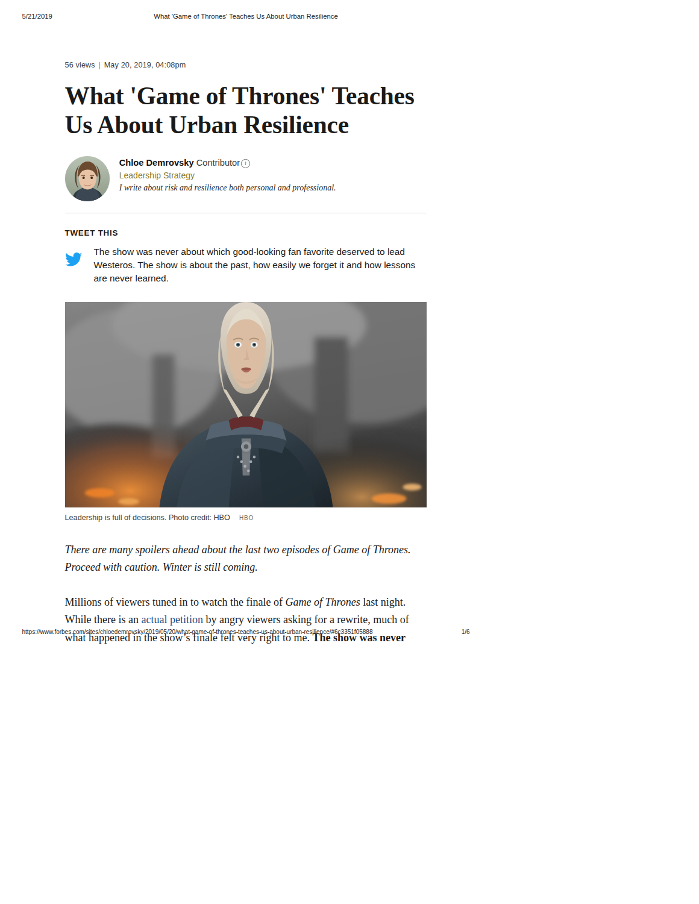5/21/2019
What 'Game of Thrones' Teaches Us About Urban Resilience
56 views|May 20, 2019, 04:08pm
What 'Game of Thrones' Teaches Us About Urban Resilience
Chloe Demrovsky Contributor i
Leadership Strategy
I write about risk and resilience both personal and professional.
TWEET THIS
The show was never about which good-looking fan favorite deserved to lead Westeros. The show is about the past, how easily we forget it and how lessons are never learned.
Leadership is full of decisions. Photo credit: HBO HBO
There are many spoilers ahead about the last two episodes of Game of Thrones. Proceed with caution. Winter is still coming.
Millions of viewers tuned in to watch the finale of Game of Thrones last night. While there is an actual petition by angry viewers asking for a rewrite, much of what happened in the show’s finale felt very right to me. The show was never
https://www.forbes.com/sites/chloedemrovsky/2019/05/20/what-game-of-thrones-teaches-us-about-urban-resilience/#6c3351f05888
1/6